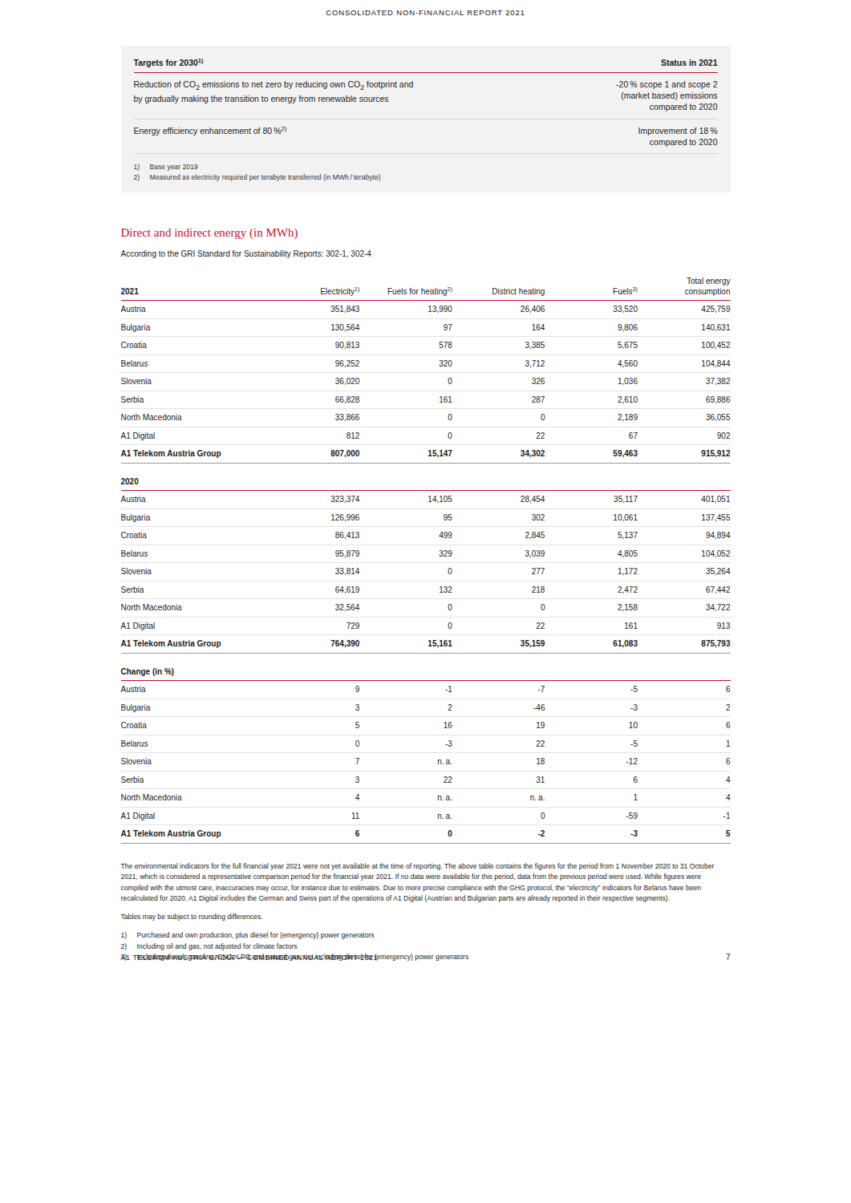Consolidated Non-Financial Report 2021
| Targets for 2030 1) | Status in 2021 |
| --- | --- |
| Reduction of CO 2 emissions to net zero by reducing own CO 2 footprint and by gradually making the transition to energy from renewable sources | -20 % scope 1 and scope 2 (market based) emissions compared to 2020 |
| Energy efficiency enhancement of 80 % 2) | Improvement of 18 % compared to 2020 |
1) Base year 2019
2) Measured as electricity required per terabyte transferred (in MWh / terabyte)
Direct and indirect energy (in MWh)
According to the GRI Standard for Sustainability Reports: 302-1, 302-4
| 2021 | Electricity 1) | Fuels for heating 2) | District heating | Fuels 3) | Total energy consumption |
| --- | --- | --- | --- | --- | --- |
| Austria | 351,843 | 13,990 | 26,406 | 33,520 | 425,759 |
| Bulgaria | 130,564 | 97 | 164 | 9,806 | 140,631 |
| Croatia | 90,813 | 578 | 3,385 | 5,675 | 100,452 |
| Belarus | 96,252 | 320 | 3,712 | 4,560 | 104,844 |
| Slovenia | 36,020 | 0 | 326 | 1,036 | 37,382 |
| Serbia | 66,828 | 161 | 287 | 2,610 | 69,886 |
| North Macedonia | 33,866 | 0 | 0 | 2,189 | 36,055 |
| A1 Digital | 812 | 0 | 22 | 67 | 902 |
| A1 Telekom Austria Group | 807,000 | 15,147 | 34,302 | 59,463 | 915,912 |
| 2020 | | | | | |
| Austria | 323,374 | 14,105 | 28,454 | 35,117 | 401,051 |
| Bulgaria | 126,996 | 95 | 302 | 10,061 | 137,455 |
| Croatia | 86,413 | 499 | 2,845 | 5,137 | 94,894 |
| Belarus | 95,879 | 329 | 3,039 | 4,805 | 104,052 |
| Slovenia | 33,814 | 0 | 277 | 1,172 | 35,264 |
| Serbia | 64,619 | 132 | 218 | 2,472 | 67,442 |
| North Macedonia | 32,564 | 0 | 0 | 2,158 | 34,722 |
| A1 Digital | 729 | 0 | 22 | 161 | 913 |
| A1 Telekom Austria Group | 764,390 | 15,161 | 35,159 | 61,083 | 875,793 |
| Change (in %) | | | | | |
| Austria | 9 | -1 | -7 | -5 | 6 |
| Bulgaria | 3 | 2 | -46 | -3 | 2 |
| Croatia | 5 | 16 | 19 | 10 | 6 |
| Belarus | 0 | -3 | 22 | -5 | 1 |
| Slovenia | 7 | n. a. | 18 | -12 | 6 |
| Serbia | 3 | 22 | 31 | 6 | 4 |
| North Macedonia | 4 | n. a. | n. a. | 1 | 4 |
| A1 Digital | 11 | n. a. | 0 | -59 | -1 |
| A1 Telekom Austria Group | 6 | 0 | -2 | -3 | 5 |
The environmental indicators for the full financial year 2021 were not yet available at the time of reporting. The above table contains the figures for the period from 1 November 2020 to 31 October 2021, which is considered a representative comparison period for the financial year 2021. If no data were available for this period, data from the previous period were used. While figures were compiled with the utmost care, inaccuracies may occur, for instance due to estimates. Due to more precise compliance with the GHG protocol, the “electricity” indicators for Belarus have been recalculated for 2020. A1 Digital includes the German and Swiss part of the operations of A1 Digital (Austrian and Bulgarian parts are already reported in their respective segments).
Tables may be subject to rounding differences.
1) Purchased and own production, plus diesel for (emergency) power generators
2) Including oil and gas, not adjusted for climate factors
3) Including diesel, gasoline, CNG, LPG and natural gas, not including diesel for (emergency) power generators
A1 Telekom Austria Group — Combined Annual Report 2021
7